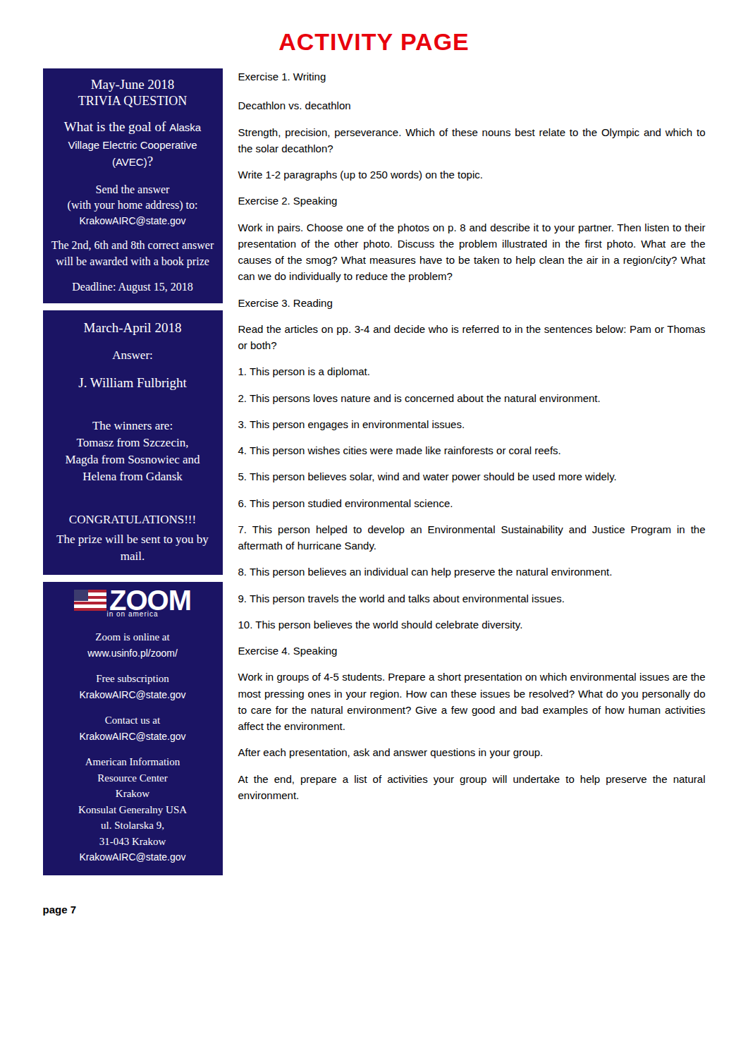ACTIVITY PAGE
May-June 2018
TRIVIA QUESTION
What is the goal of Alaska Village Electric Cooperative (AVEC)?
Send the answer
(with your home address) to:
KrakowAIRC@state.gov
The 2nd, 6th and 8th correct answer will be awarded with a book prize
Deadline: August 15, 2018
March-April 2018
Answer:
J. William Fulbright
The winners are:
Tomasz from Szczecin,
Magda from Sosnowiec and
Helena from Gdansk
CONGRATULATIONS!!!
The prize will be sent to you by mail.
ZOOM
in on america
Zoom is online at
www.usinfo.pl/zoom/
Free subscription
KrakowAIRC@state.gov
Contact us at
KrakowAIRC@state.gov
American Information
Resource Center
Krakow
Konsulat Generalny USA
ul. Stolarska 9,
31-043 Krakow
KrakowAIRC@state.gov
Exercise 1. Writing
Decathlon vs. decathlon
Strength, precision, perseverance. Which of these nouns best relate to the Olympic and which to the solar decathlon?
Write 1-2 paragraphs (up to 250 words) on the topic.
Exercise 2. Speaking
Work in pairs. Choose one of the photos on p. 8 and describe it to your partner. Then listen to their presentation of the other photo. Discuss the problem illustrated in the first photo. What are the causes of the smog? What measures have to be taken to help clean the air in a region/city? What can we do individually to reduce the problem?
Exercise 3. Reading
Read the articles on pp. 3-4 and decide who is referred to in the sentences below: Pam or Thomas or both?
1. This person is a diplomat.
2. This persons loves nature and is concerned about the natural environment.
3. This person engages in environmental issues.
4. This person wishes cities were made like rainforests or coral reefs.
5. This person believes solar, wind and water power should be used more widely.
6. This person studied environmental science.
7. This person helped to develop an Environmental Sustainability and Justice Program in the aftermath of hurricane Sandy.
8. This person believes an individual can help preserve the natural environment.
9. This person travels the world and talks about environmental issues.
10. This person believes the world should celebrate diversity.
Exercise 4. Speaking
Work in groups of 4-5 students. Prepare a short presentation on which environmental issues are the most pressing ones in your region. How can these issues be resolved? What do you personally do to care for the natural environment? Give a few good and bad examples of how human activities affect the environment.
After each presentation, ask and answer questions in your group.
At the end, prepare a list of activities your group will undertake to help preserve the natural environment.
page 7